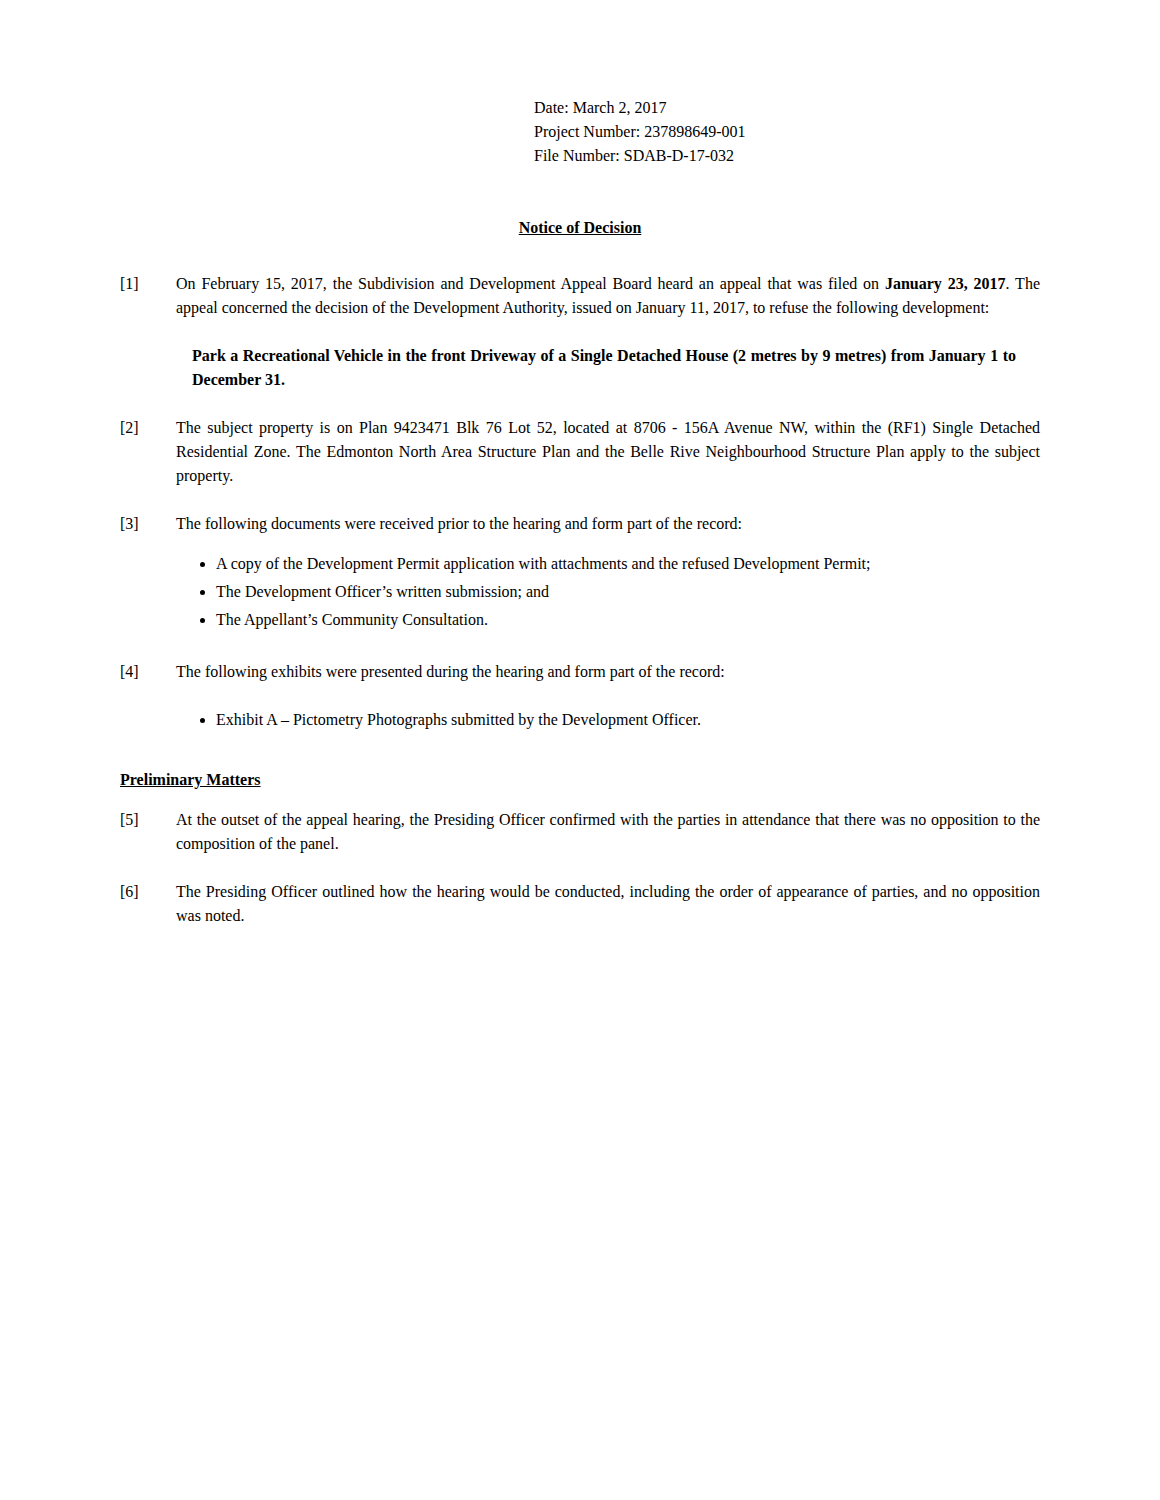Date: March 2, 2017
Project Number: 237898649-001
File Number: SDAB-D-17-032
Notice of Decision
[1]
On February 15, 2017, the Subdivision and Development Appeal Board heard an appeal that was filed on January 23, 2017. The appeal concerned the decision of the Development Authority, issued on January 11, 2017, to refuse the following development:
Park a Recreational Vehicle in the front Driveway of a Single Detached House (2 metres by 9 metres) from January 1 to December 31.
[2]
The subject property is on Plan 9423471 Blk 76 Lot 52, located at 8706 - 156A Avenue NW, within the (RF1) Single Detached Residential Zone. The Edmonton North Area Structure Plan and the Belle Rive Neighbourhood Structure Plan apply to the subject property.
[3]
The following documents were received prior to the hearing and form part of the record:
A copy of the Development Permit application with attachments and the refused Development Permit;
The Development Officer’s written submission; and
The Appellant’s Community Consultation.
[4]
The following exhibits were presented during the hearing and form part of the record:
Exhibit A – Pictometry Photographs submitted by the Development Officer.
Preliminary Matters
[5]
At the outset of the appeal hearing, the Presiding Officer confirmed with the parties in attendance that there was no opposition to the composition of the panel.
[6]
The Presiding Officer outlined how the hearing would be conducted, including the order of appearance of parties, and no opposition was noted.